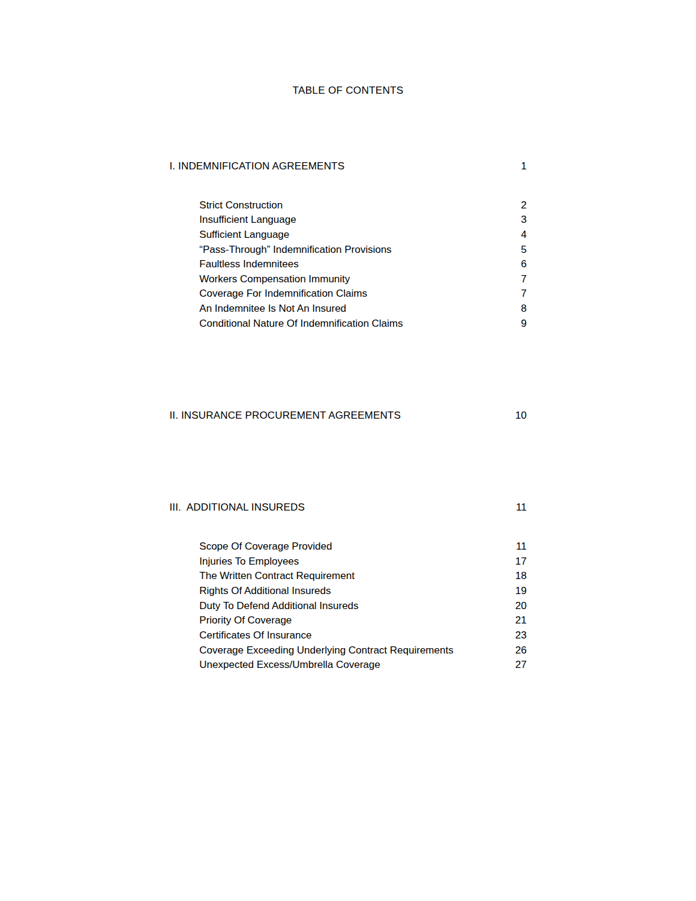TABLE OF CONTENTS
| I. INDEMNIFICATION AGREEMENTS | 1 |
| Strict Construction | 2 |
| Insufficient Language | 3 |
| Sufficient Language | 4 |
| “Pass-Through” Indemnification Provisions | 5 |
| Faultless Indemnitees | 6 |
| Workers Compensation Immunity | 7 |
| Coverage For Indemnification Claims | 7 |
| An Indemnitee Is Not An Insured | 8 |
| Conditional Nature Of Indemnification Claims | 9 |
| II. INSURANCE PROCUREMENT AGREEMENTS | 10 |
| III. ADDITIONAL INSUREDS | 11 |
| Scope Of Coverage Provided | 11 |
| Injuries To Employees | 17 |
| The Written Contract Requirement | 18 |
| Rights Of Additional Insureds | 19 |
| Duty To Defend Additional Insureds | 20 |
| Priority Of Coverage | 21 |
| Certificates Of Insurance | 23 |
| Coverage Exceeding Underlying Contract Requirements | 26 |
| Unexpected Excess/Umbrella Coverage | 27 |